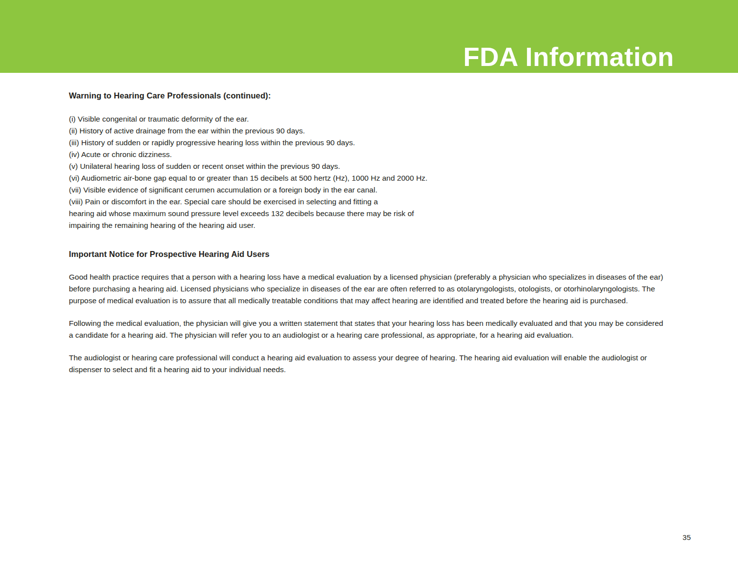FDA Information
Warning to Hearing Care Professionals (continued):
(i) Visible congenital or traumatic deformity of the ear.
(ii) History of active drainage from the ear within the previous 90 days.
(iii) History of sudden or rapidly progressive hearing loss within the previous 90 days.
(iv) Acute or chronic dizziness.
(v) Unilateral hearing loss of sudden or recent onset within the previous 90 days.
(vi) Audiometric air-bone gap equal to or greater than 15 decibels at 500 hertz (Hz), 1000 Hz and 2000 Hz.
(vii) Visible evidence of significant cerumen accumulation or a foreign body in the ear canal.
(viii) Pain or discomfort in the ear. Special care should be exercised in selecting and fitting a
hearing aid whose maximum sound pressure level exceeds 132 decibels because there may be risk of
impairing the remaining hearing of the hearing aid user.
Important Notice for Prospective Hearing Aid Users
Good health practice requires that a person with a hearing loss have a medical evaluation by a licensed physician (preferably a physician who specializes in diseases of the ear) before purchasing a hearing aid. Licensed physicians who specialize in diseases of the ear are often referred to as otolaryngologists, otologists, or otorhinolaryngologists. The purpose of medical evaluation is to assure that all medically treatable conditions that may affect hearing are identified and treated before the hearing aid is purchased.
Following the medical evaluation, the physician will give you a written statement that states that your hearing loss has been medically evaluated and that you may be considered a candidate for a hearing aid. The physician will refer you to an audiologist or a hearing care professional, as appropriate, for a hearing aid evaluation.
The audiologist or hearing care professional will conduct a hearing aid evaluation to assess your degree of hearing. The hearing aid evaluation will enable the audiologist or dispenser to select and fit a hearing aid to your individual needs.
35